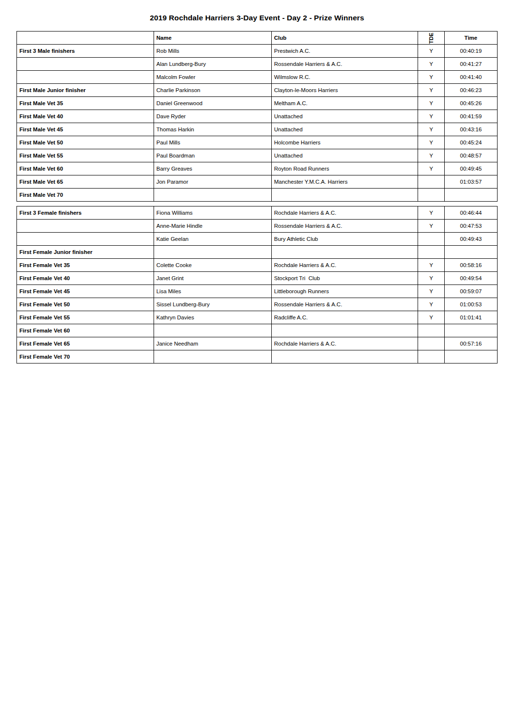2019 Rochdale Harriers 3-Day Event - Day 2 - Prize Winners
| | Name | Club | TDE | Time |
| --- | --- | --- | --- | --- |
| First 3 Male finishers | Rob Mills | Prestwich A.C. | Y | 00:40:19 |
| | Alan Lundberg-Bury | Rossendale Harriers & A.C. | Y | 00:41:27 |
| | Malcolm Fowler | Wilmslow R.C. | Y | 00:41:40 |
| First Male Junior finisher | Charlie Parkinson | Clayton-le-Moors Harriers | Y | 00:46:23 |
| First Male Vet 35 | Daniel Greenwood | Meltham A.C. | Y | 00:45:26 |
| First Male Vet 40 | Dave Ryder | Unattached | Y | 00:41:59 |
| First Male Vet 45 | Thomas Harkin | Unattached | Y | 00:43:16 |
| First Male Vet 50 | Paul Mills | Holcombe Harriers | Y | 00:45:24 |
| First Male Vet 55 | Paul Boardman | Unattached | Y | 00:48:57 |
| First Male Vet 60 | Barry Greaves | Royton Road Runners | Y | 00:49:45 |
| First Male Vet 65 | Jon Paramor | Manchester Y.M.C.A. Harriers | | 01:03:57 |
| First Male Vet 70 | | | | |
| First 3 Female finishers | Fiona Williams | Rochdale Harriers & A.C. | Y | 00:46:44 |
| | Anne-Marie Hindle | Rossendale Harriers & A.C. | Y | 00:47:53 |
| | Katie Geelan | Bury Athletic Club | | 00:49:43 |
| First Female Junior finisher | | | | |
| First Female Vet 35 | Colette Cooke | Rochdale Harriers & A.C. | Y | 00:58:16 |
| First Female Vet 40 | Janet Grint | Stockport Tri Club | Y | 00:49:54 |
| First Female Vet 45 | Lisa Miles | Littleborough Runners | Y | 00:59:07 |
| First Female Vet 50 | Sissel Lundberg-Bury | Rossendale Harriers & A.C. | Y | 01:00:53 |
| First Female Vet 55 | Kathryn Davies | Radcliffe A.C. | Y | 01:01:41 |
| First Female Vet 60 | | | | |
| First Female Vet 65 | Janice Needham | Rochdale Harriers & A.C. | | 00:57:16 |
| First Female Vet 70 | | | | |